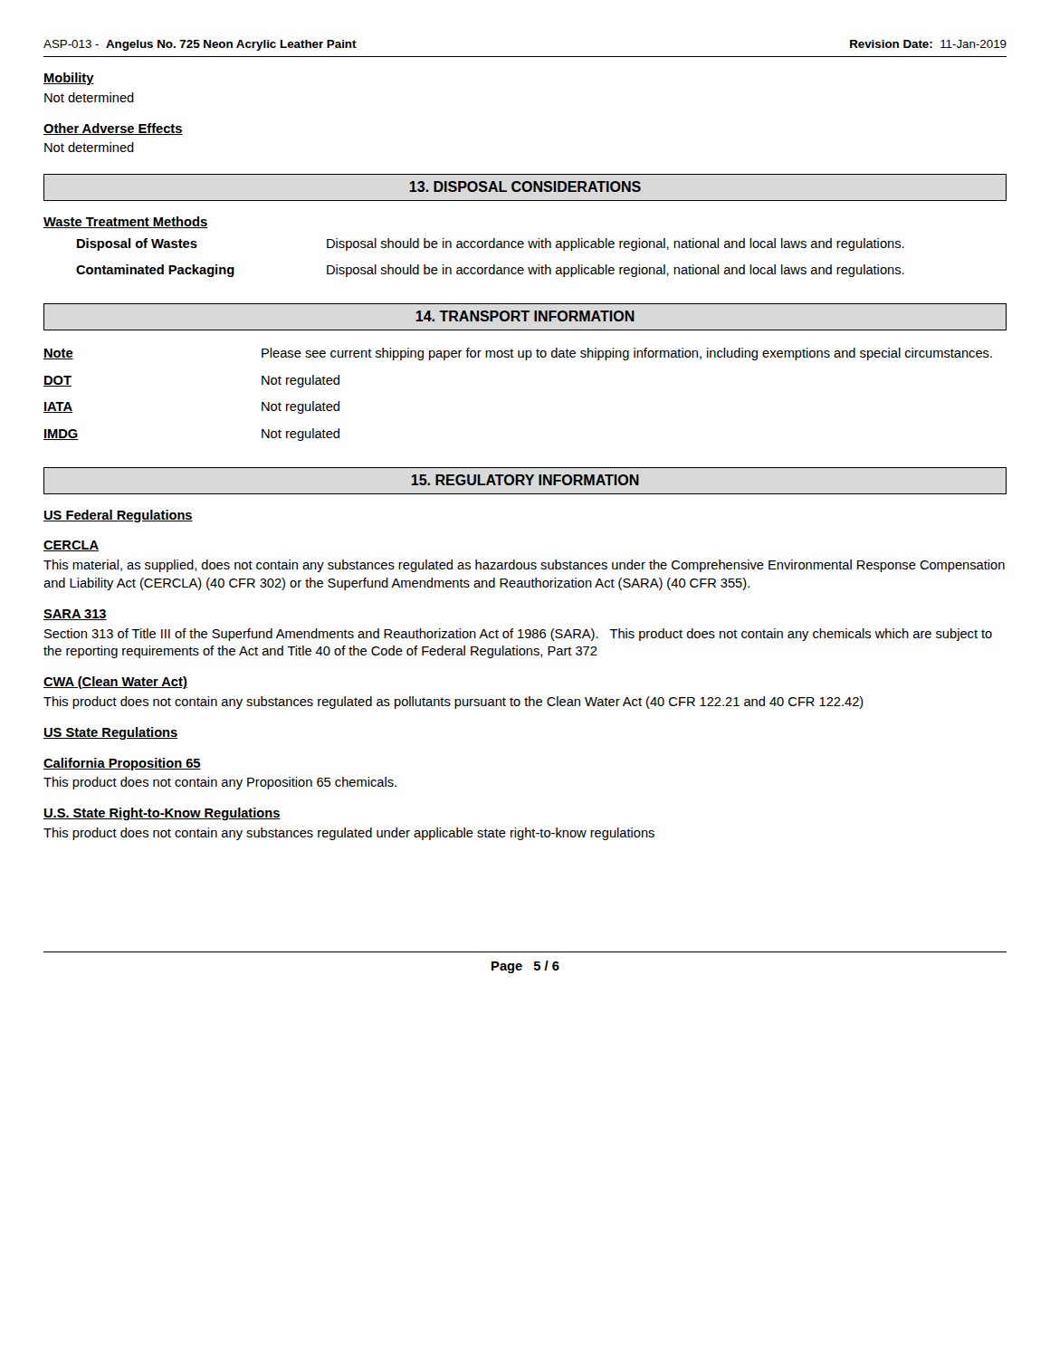ASP-013 - Angelus No. 725 Neon Acrylic Leather Paint
Revision Date: 11-Jan-2019
Mobility
Not determined
Other Adverse Effects
Not determined
13. DISPOSAL CONSIDERATIONS
Waste Treatment Methods
| Disposal of Wastes | Disposal should be in accordance with applicable regional, national and local laws and regulations. |
| Contaminated Packaging | Disposal should be in accordance with applicable regional, national and local laws and regulations. |
14. TRANSPORT INFORMATION
| Note | Please see current shipping paper for most up to date shipping information, including exemptions and special circumstances. |
| DOT | Not regulated |
| IATA | Not regulated |
| IMDG | Not regulated |
15. REGULATORY INFORMATION
US Federal Regulations
CERCLA
This material, as supplied, does not contain any substances regulated as hazardous substances under the Comprehensive Environmental Response Compensation and Liability Act (CERCLA) (40 CFR 302) or the Superfund Amendments and Reauthorization Act (SARA) (40 CFR 355).
SARA 313
Section 313 of Title III of the Superfund Amendments and Reauthorization Act of 1986 (SARA). This product does not contain any chemicals which are subject to the reporting requirements of the Act and Title 40 of the Code of Federal Regulations, Part 372
CWA (Clean Water Act)
This product does not contain any substances regulated as pollutants pursuant to the Clean Water Act (40 CFR 122.21 and 40 CFR 122.42)
US State Regulations
California Proposition 65
This product does not contain any Proposition 65 chemicals.
U.S. State Right-to-Know Regulations
This product does not contain any substances regulated under applicable state right-to-know regulations
Page 5 / 6